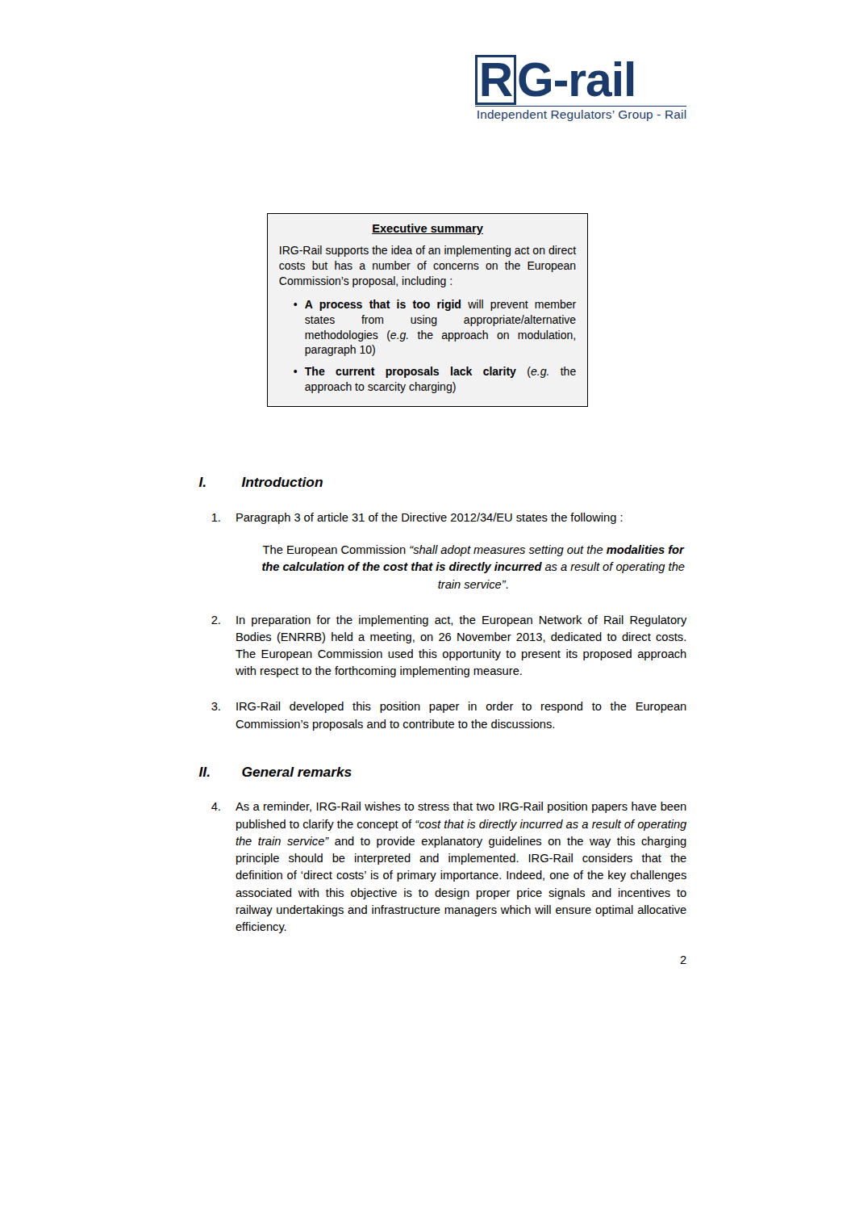RG-rail
Independent Regulators’ Group - Rail
Executive summary
IRG-Rail supports the idea of an implementing act on direct costs but has a number of concerns on the European Commission’s proposal, including :
A process that is too rigid will prevent member states from using appropriate/alternative methodologies (e.g. the approach on modulation, paragraph 10)
The current proposals lack clarity (e.g. the approach to scarcity charging)
I. Introduction
Paragraph 3 of article 31 of the Directive 2012/34/EU states the following :
The European Commission “shall adopt measures setting out the modalities for the calculation of the cost that is directly incurred as a result of operating the train service”.
In preparation for the implementing act, the European Network of Rail Regulatory Bodies (ENRRB) held a meeting, on 26 November 2013, dedicated to direct costs. The European Commission used this opportunity to present its proposed approach with respect to the forthcoming implementing measure.
IRG-Rail developed this position paper in order to respond to the European Commission’s proposals and to contribute to the discussions.
II. General remarks
As a reminder, IRG-Rail wishes to stress that two IRG-Rail position papers have been published to clarify the concept of “cost that is directly incurred as a result of operating the train service” and to provide explanatory guidelines on the way this charging principle should be interpreted and implemented. IRG-Rail considers that the definition of ‘direct costs’ is of primary importance. Indeed, one of the key challenges associated with this objective is to design proper price signals and incentives to railway undertakings and infrastructure managers which will ensure optimal allocative efficiency.
2